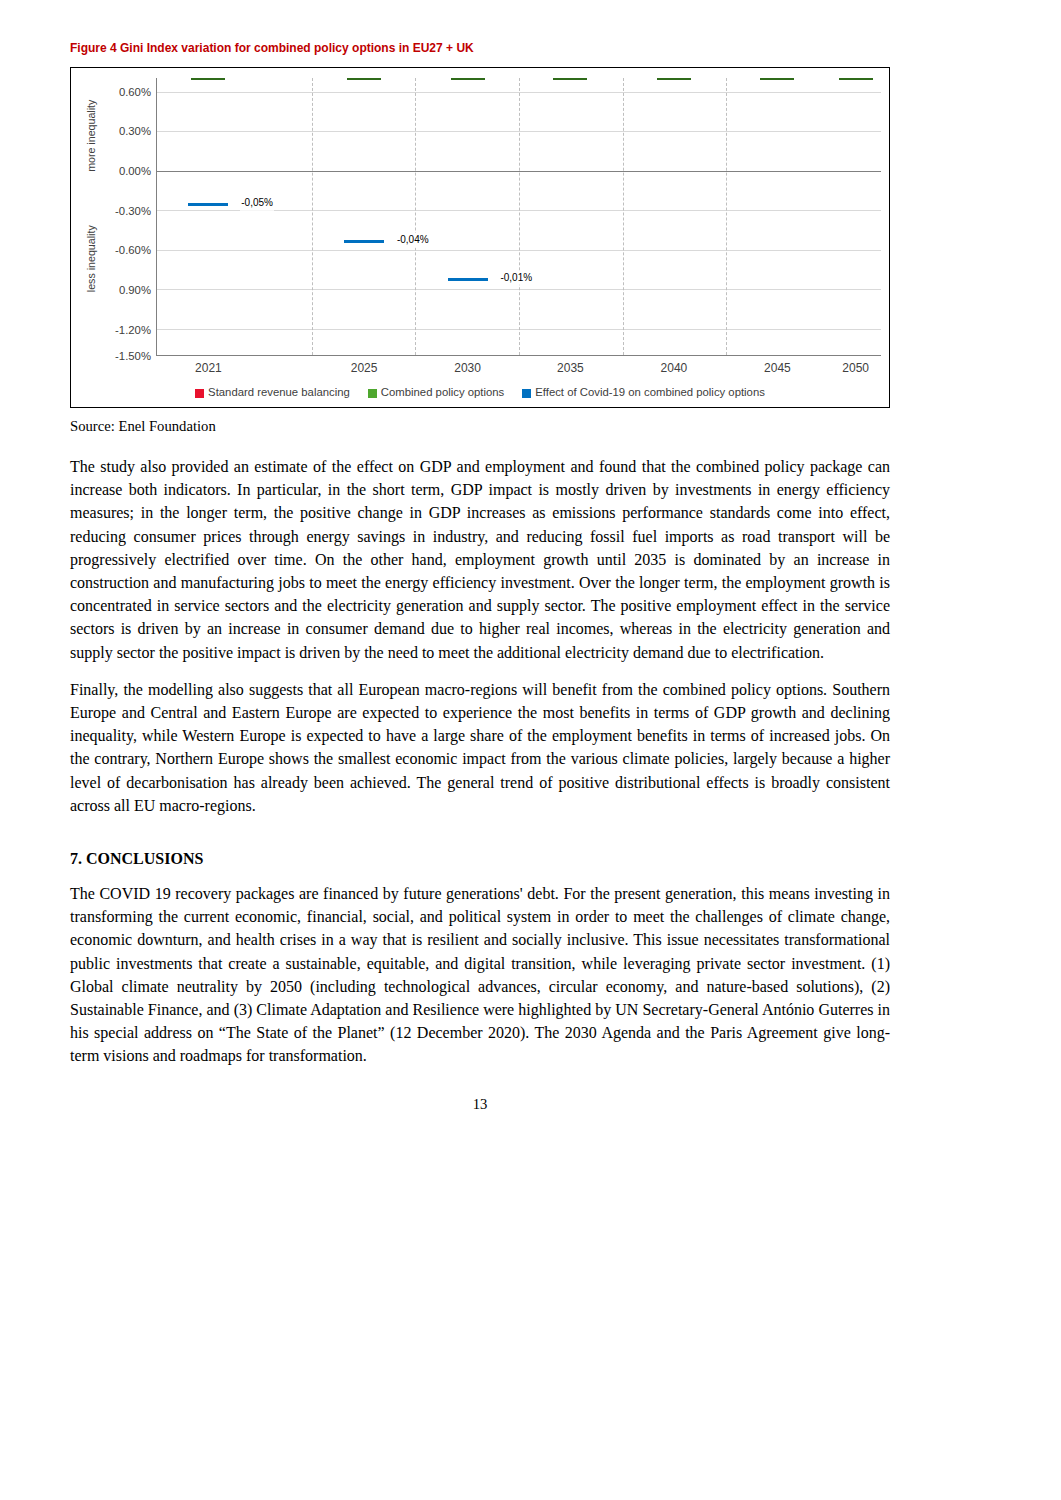Figure 4 Gini Index variation for combined policy options in EU27 + UK
more inequality less inequality
0.60%
0.30%
0.00%
-0.30%
-0.60%
0.90%
-1.20%
-1.50%
-0,05%
-0,04%
-0,01%
2021
2025
2030
2035
2040
2045
2050
Standard revenue balancing Combined policy options Effect of Covid-19 on combined policy options
Source: Enel Foundation
The study also provided an estimate of the effect on GDP and employment and found that the combined policy package can increase both indicators. In particular, in the short term, GDP impact is mostly driven by investments in energy efficiency measures; in the longer term, the positive change in GDP increases as emissions performance standards come into effect, reducing consumer prices through energy savings in industry, and reducing fossil fuel imports as road transport will be progressively electrified over time. On the other hand, employment growth until 2035 is dominated by an increase in construction and manufacturing jobs to meet the energy efficiency investment. Over the longer term, the employment growth is concentrated in service sectors and the electricity generation and supply sector. The positive employment effect in the service sectors is driven by an increase in consumer demand due to higher real incomes, whereas in the electricity generation and supply sector the positive impact is driven by the need to meet the additional electricity demand due to electrification.
Finally, the modelling also suggests that all European macro-regions will benefit from the combined policy options. Southern Europe and Central and Eastern Europe are expected to experience the most benefits in terms of GDP growth and declining inequality, while Western Europe is expected to have a large share of the employment benefits in terms of increased jobs. On the contrary, Northern Europe shows the smallest economic impact from the various climate policies, largely because a higher level of decarbonisation has already been achieved. The general trend of positive distributional effects is broadly consistent across all EU macro-regions.
7. Conclusions
The COVID 19 recovery packages are financed by future generations' debt. For the present generation, this means investing in transforming the current economic, financial, social, and political system in order to meet the challenges of climate change, economic downturn, and health crises in a way that is resilient and socially inclusive. This issue necessitates transformational public investments that create a sustainable, equitable, and digital transition, while leveraging private sector investment. (1) Global climate neutrality by 2050 (including technological advances, circular economy, and nature-based solutions), (2) Sustainable Finance, and (3) Climate Adaptation and Resilience were highlighted by UN Secretary-General António Guterres in his special address on “The State of the Planet” (12 December 2020). The 2030 Agenda and the Paris Agreement give long-term visions and roadmaps for transformation.
13